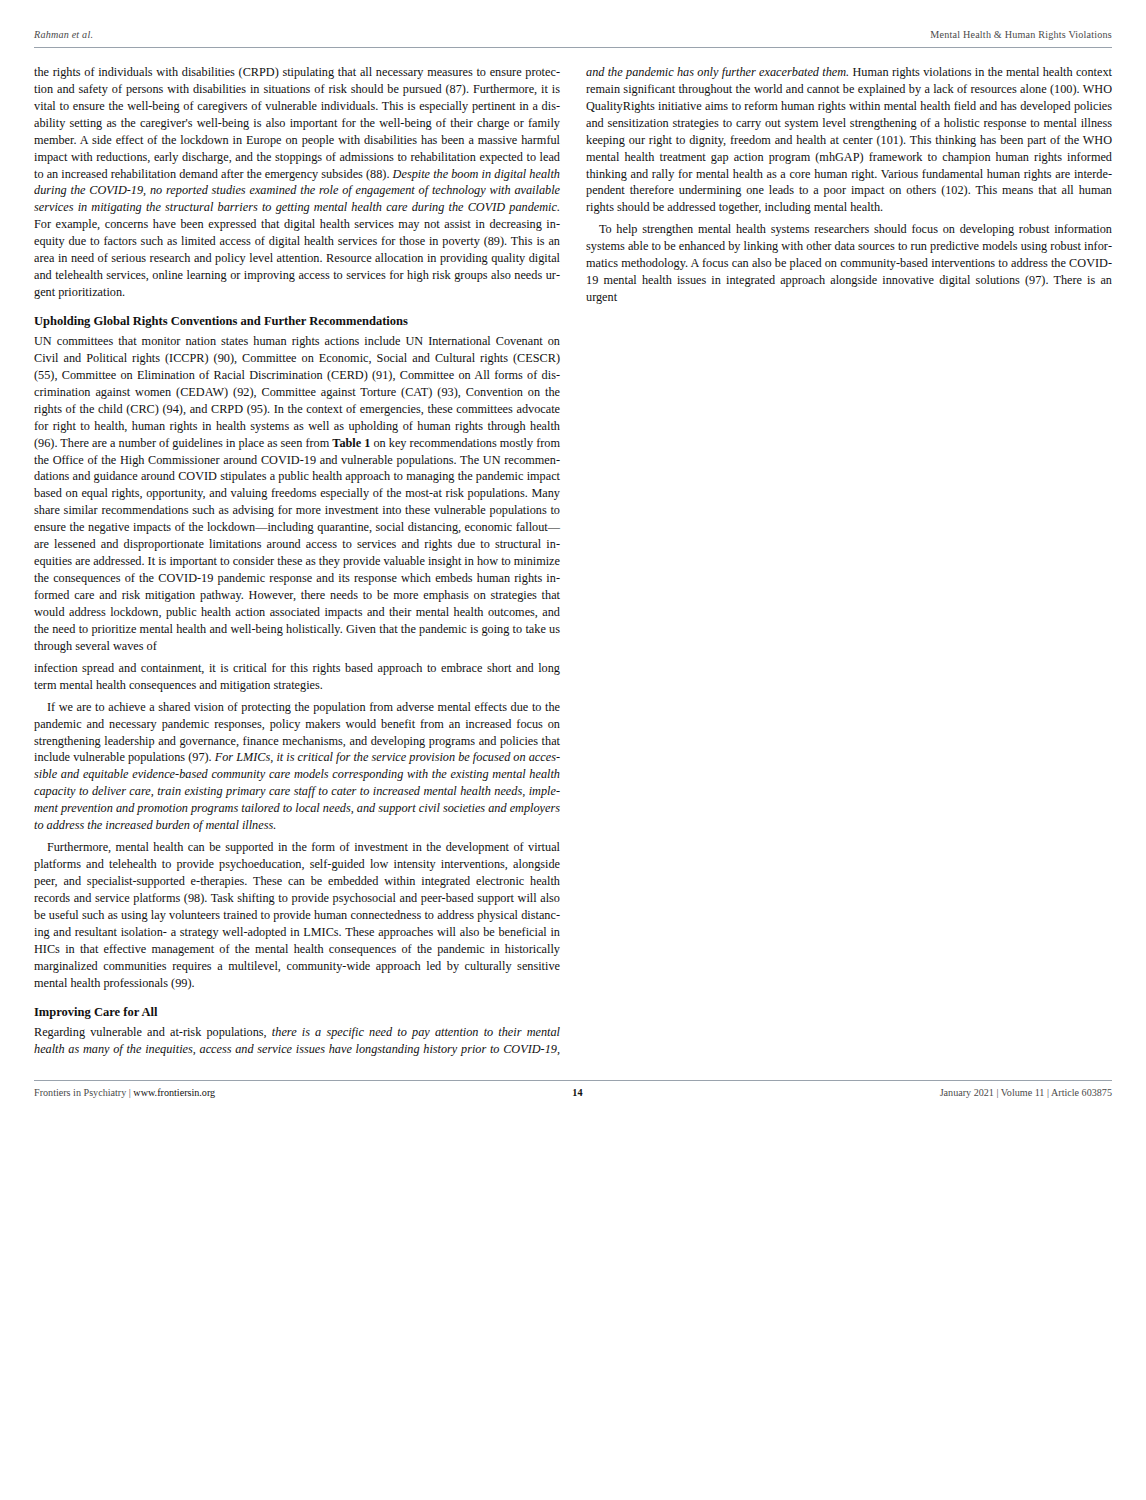Rahman et al.
Mental Health & Human Rights Violations
the rights of individuals with disabilities (CRPD) stipulating that all necessary measures to ensure protection and safety of persons with disabilities in situations of risk should be pursued (87). Furthermore, it is vital to ensure the well-being of caregivers of vulnerable individuals. This is especially pertinent in a disability setting as the caregiver's well-being is also important for the well-being of their charge or family member. A side effect of the lockdown in Europe on people with disabilities has been a massive harmful impact with reductions, early discharge, and the stoppings of admissions to rehabilitation expected to lead to an increased rehabilitation demand after the emergency subsides (88). Despite the boom in digital health during the COVID-19, no reported studies examined the role of engagement of technology with available services in mitigating the structural barriers to getting mental health care during the COVID pandemic. For example, concerns have been expressed that digital health services may not assist in decreasing inequity due to factors such as limited access of digital health services for those in poverty (89). This is an area in need of serious research and policy level attention. Resource allocation in providing quality digital and telehealth services, online learning or improving access to services for high risk groups also needs urgent prioritization.
Upholding Global Rights Conventions and Further Recommendations
UN committees that monitor nation states human rights actions include UN International Covenant on Civil and Political rights (ICCPR) (90), Committee on Economic, Social and Cultural rights (CESCR) (55), Committee on Elimination of Racial Discrimination (CERD) (91), Committee on All forms of discrimination against women (CEDAW) (92), Committee against Torture (CAT) (93), Convention on the rights of the child (CRC) (94), and CRPD (95). In the context of emergencies, these committees advocate for right to health, human rights in health systems as well as upholding of human rights through health (96). There are a number of guidelines in place as seen from Table 1 on key recommendations mostly from the Office of the High Commissioner around COVID-19 and vulnerable populations. The UN recommendations and guidance around COVID stipulates a public health approach to managing the pandemic impact based on equal rights, opportunity, and valuing freedoms especially of the most-at risk populations. Many share similar recommendations such as advising for more investment into these vulnerable populations to ensure the negative impacts of the lockdown—including quarantine, social distancing, economic fallout—are lessened and disproportionate limitations around access to services and rights due to structural inequities are addressed. It is important to consider these as they provide valuable insight in how to minimize the consequences of the COVID-19 pandemic response and its response which embeds human rights informed care and risk mitigation pathway. However, there needs to be more emphasis on strategies that would address lockdown, public health action associated impacts and their mental health outcomes, and the need to prioritize mental health and well-being holistically. Given that the pandemic is going to take us through several waves of
infection spread and containment, it is critical for this rights based approach to embrace short and long term mental health consequences and mitigation strategies.
If we are to achieve a shared vision of protecting the population from adverse mental effects due to the pandemic and necessary pandemic responses, policy makers would benefit from an increased focus on strengthening leadership and governance, finance mechanisms, and developing programs and policies that include vulnerable populations (97). For LMICs, it is critical for the service provision be focused on accessible and equitable evidence-based community care models corresponding with the existing mental health capacity to deliver care, train existing primary care staff to cater to increased mental health needs, implement prevention and promotion programs tailored to local needs, and support civil societies and employers to address the increased burden of mental illness.
Furthermore, mental health can be supported in the form of investment in the development of virtual platforms and telehealth to provide psychoeducation, self-guided low intensity interventions, alongside peer, and specialist-supported e-therapies. These can be embedded within integrated electronic health records and service platforms (98). Task shifting to provide psychosocial and peer-based support will also be useful such as using lay volunteers trained to provide human connectedness to address physical distancing and resultant isolation- a strategy well-adopted in LMICs. These approaches will also be beneficial in HICs in that effective management of the mental health consequences of the pandemic in historically marginalized communities requires a multilevel, community-wide approach led by culturally sensitive mental health professionals (99).
Improving Care for All
Regarding vulnerable and at-risk populations, there is a specific need to pay attention to their mental health as many of the inequities, access and service issues have longstanding history prior to COVID-19, and the pandemic has only further exacerbated them. Human rights violations in the mental health context remain significant throughout the world and cannot be explained by a lack of resources alone (100). WHO QualityRights initiative aims to reform human rights within mental health field and has developed policies and sensitization strategies to carry out system level strengthening of a holistic response to mental illness keeping our right to dignity, freedom and health at center (101). This thinking has been part of the WHO mental health treatment gap action program (mhGAP) framework to champion human rights informed thinking and rally for mental health as a core human right. Various fundamental human rights are interdependent therefore undermining one leads to a poor impact on others (102). This means that all human rights should be addressed together, including mental health.
To help strengthen mental health systems researchers should focus on developing robust information systems able to be enhanced by linking with other data sources to run predictive models using robust informatics methodology. A focus can also be placed on community-based interventions to address the COVID-19 mental health issues in integrated approach alongside innovative digital solutions (97). There is an urgent
Frontiers in Psychiatry | www.frontiersin.org
14
January 2021 | Volume 11 | Article 603875